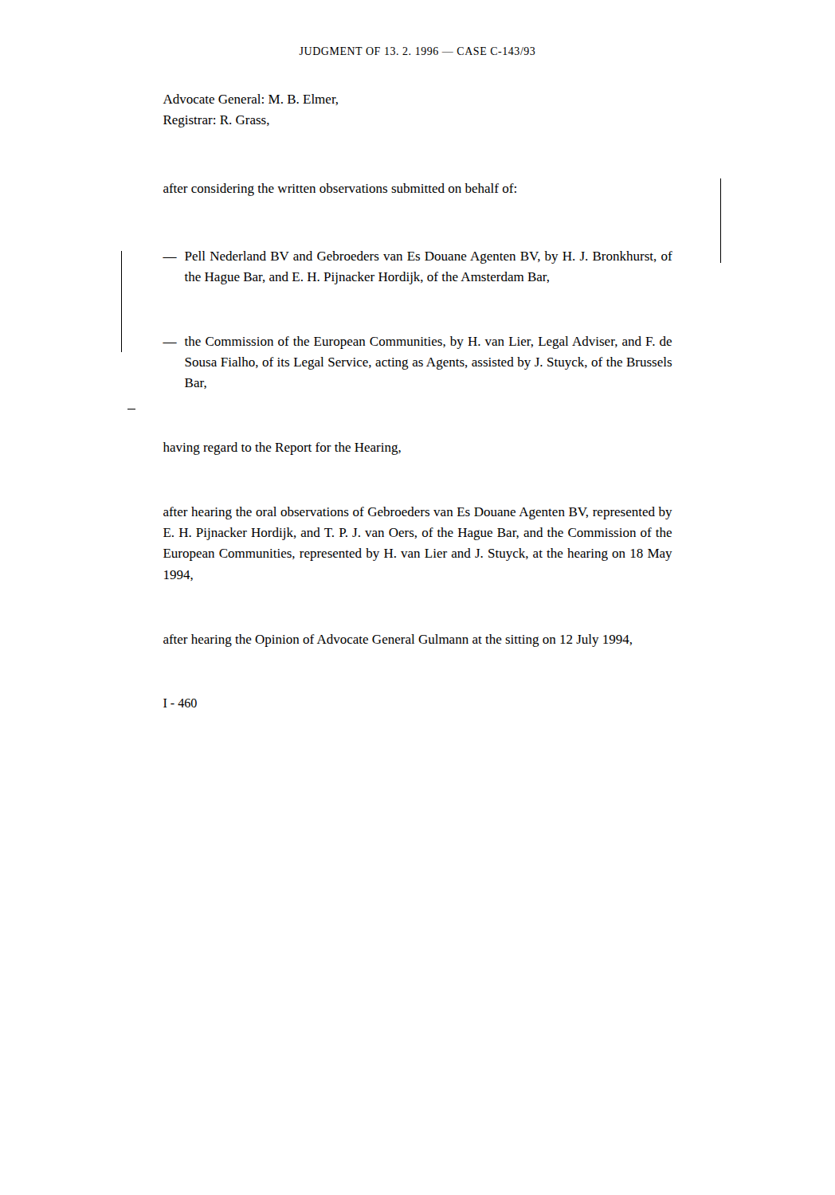Judgment of 13. 2. 1996 — Case C-143/93
Advocate General: M. B. Elmer,
Registrar: R. Grass,
after considering the written observations submitted on behalf of:
Pell Nederland BV and Gebroeders van Es Douane Agenten BV, by H. J. Bronkhurst, of the Hague Bar, and E. H. Pijnacker Hordijk, of the Amsterdam Bar,
the Commission of the European Communities, by H. van Lier, Legal Adviser, and F. de Sousa Fialho, of its Legal Service, acting as Agents, assisted by J. Stuyck, of the Brussels Bar,
having regard to the Report for the Hearing,
after hearing the oral observations of Gebroeders van Es Douane Agenten BV, represented by E. H. Pijnacker Hordijk, and T. P. J. van Oers, of the Hague Bar, and the Commission of the European Communities, represented by H. van Lier and J. Stuyck, at the hearing on 18 May 1994,
after hearing the Opinion of Advocate General Gulmann at the sitting on 12 July 1994,
I - 460